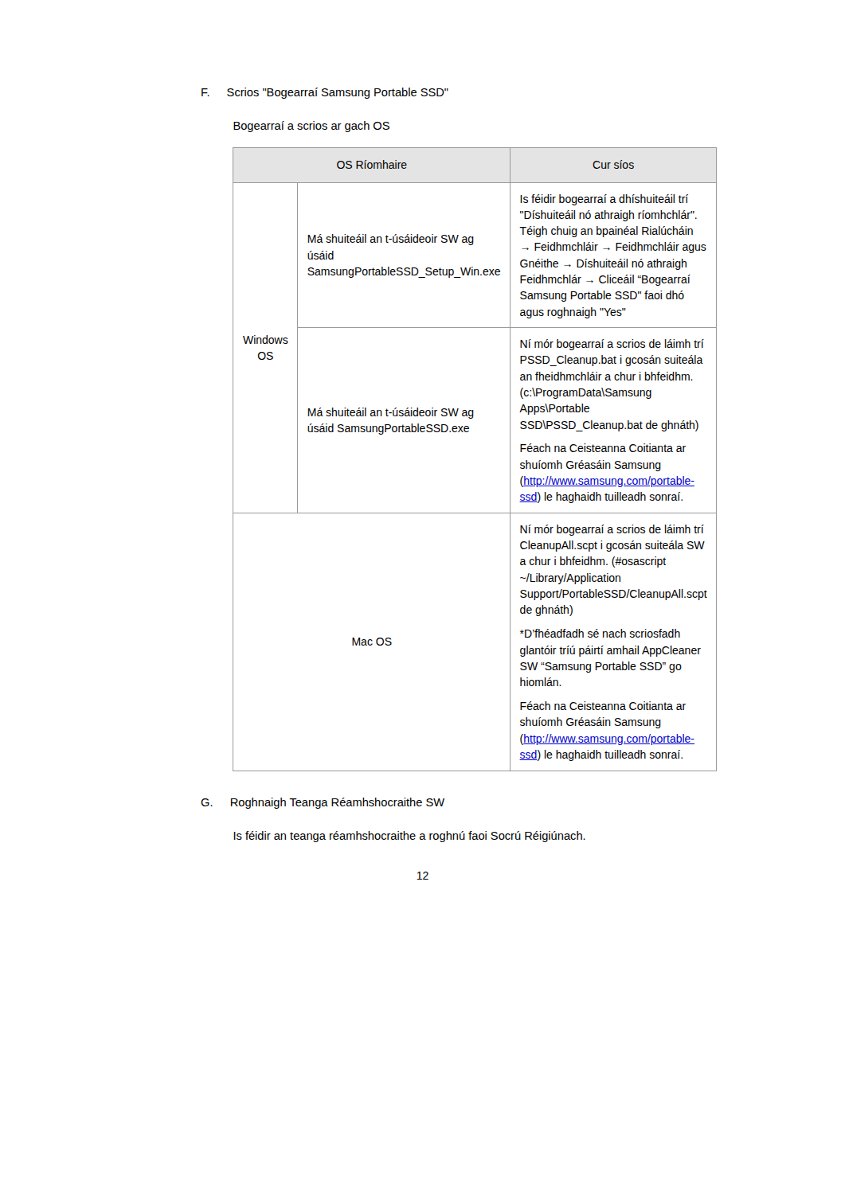F. Scrios "Bogearraí Samsung Portable SSD"
Bogearraí a scrios ar gach OS
| OS Ríomhaire | Cur síos |
| --- | --- |
| Windows OS | Má shuiteáil an t-úsáideoir SW ag úsáid SamsungPortableSSD_Setup_Win.exe | Is féidir bogearraí a dhíshuiteáil trí "Díshuiteáil nó athraigh ríomhchlár". Téigh chuig an bpainéal Rialúcháin → Feidhmchláir → Feidhmchláir agus Gnéithe → Díshuiteáil nó athraigh Feidhmchlár → Cliceáil “Bogearraí Samsung Portable SSD" faoi dhó agus roghnaigh "Yes" |
| Má shuiteáil an t-úsáideoir SW ag úsáid SamsungPortableSSD.exe | Ní mór bogearraí a scrios de láimh trí PSSD_Cleanup.bat i gcosán suiteála an fheidhmchláir a chur i bhfeidhm. (c:\ProgramData\Samsung Apps\Portable SSD\PSSD_Cleanup.bat de ghnáth) Féach na Ceisteanna Coitianta ar shuíomh Gréasáin Samsung ( http://www.samsung.com/portable-ssd ) le haghaidh tuilleadh sonraí. |
| Mac OS | Ní mór bogearraí a scrios de láimh trí CleanupAll.scpt i gcosán suiteála SW a chur i bhfeidhm. (#osascript ~/Library/Application Support/PortableSSD/CleanupAll.scpt de ghnáth) *D’fhéadfadh sé nach scriosfadh glantóir tríú páirtí amhail AppCleaner SW “Samsung Portable SSD” go hiomlán. Féach na Ceisteanna Coitianta ar shuíomh Gréasáin Samsung ( http://www.samsung.com/portable-ssd ) le haghaidh tuilleadh sonraí. |
G. Roghnaigh Teanga Réamhshocraithe SW
Is féidir an teanga réamhshocraithe a roghnú faoi Socrú Réigiúnach.
12